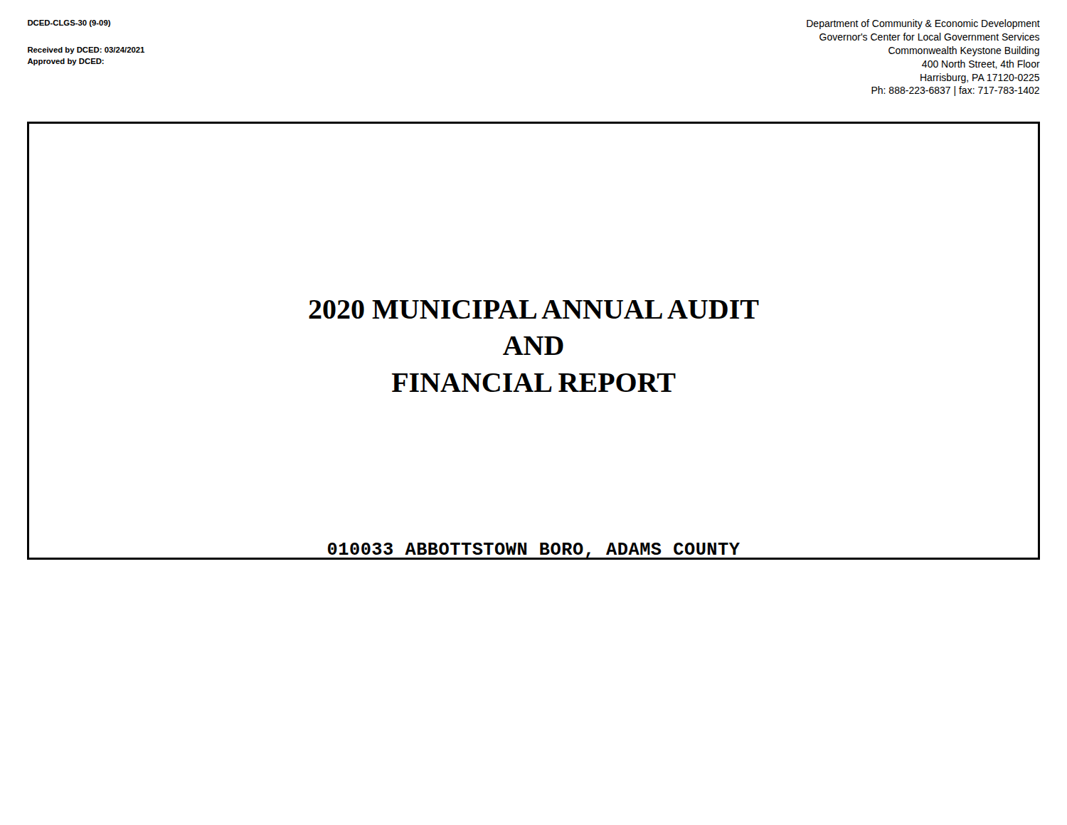DCED-CLGS-30 (9-09)
Received by DCED: 03/24/2021
Approved by DCED:
Department of Community & Economic Development
Governor's Center for Local Government Services
Commonwealth Keystone Building
400 North Street, 4th Floor
Harrisburg, PA 17120-0225
Ph: 888-223-6837 | fax: 717-783-1402
2020 MUNICIPAL ANNUAL AUDIT
AND
FINANCIAL REPORT
010033 ABBOTTSTOWN BORO, ADAMS COUNTY